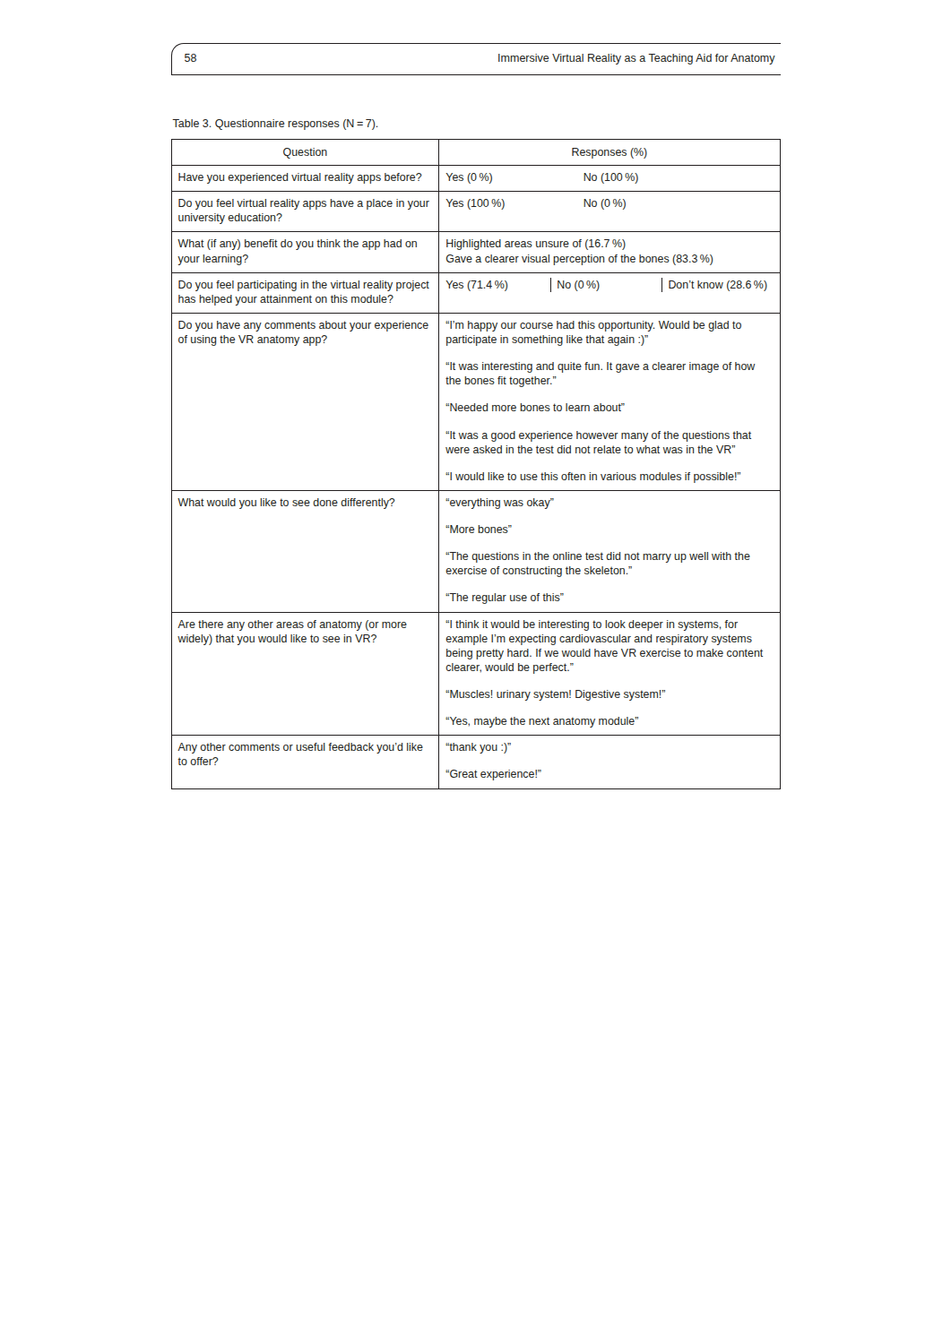58
Immersive Virtual Reality as a Teaching Aid for Anatomy
Table 3. Questionnaire responses (N = 7).
| Question | Responses (%) |
| --- | --- |
| Have you experienced virtual reality apps before? | Yes (0 %) No (100 %) |
| Do you feel virtual reality apps have a place in your university education? | Yes (100 %) No (0 %) |
| What (if any) benefit do you think the app had on your learning? | Highlighted areas unsure of (16.7 %) Gave a clearer visual perception of the bones (83.3 %) |
| Do you feel participating in the virtual reality project has helped your attainment on this module? | Yes (71.4 %) No (0 %) Don’t know (28.6 %) |
| Do you have any comments about your experience of using the VR anatomy app? | “I’m happy our course had this opportunity. Would be glad to participate in something like that again :)” “It was interesting and quite fun. It gave a clearer image of how the bones fit together.” “Needed more bones to learn about” “It was a good experience however many of the questions that were asked in the test did not relate to what was in the VR” “I would like to use this often in various modules if possible!” |
| What would you like to see done differently? | “everything was okay” “More bones” “The questions in the online test did not marry up well with the exercise of constructing the skeleton.” “The regular use of this” |
| Are there any other areas of anatomy (or more widely) that you would like to see in VR? | “I think it would be interesting to look deeper in systems, for example I’m expecting cardiovascular and respiratory systems being pretty hard. If we would have VR exercise to make content clearer, would be perfect.” “Muscles! urinary system! Digestive system!” “Yes, maybe the next anatomy module” |
| Any other comments or useful feedback you’d like to offer? | “thank you :)” “Great experience!” |